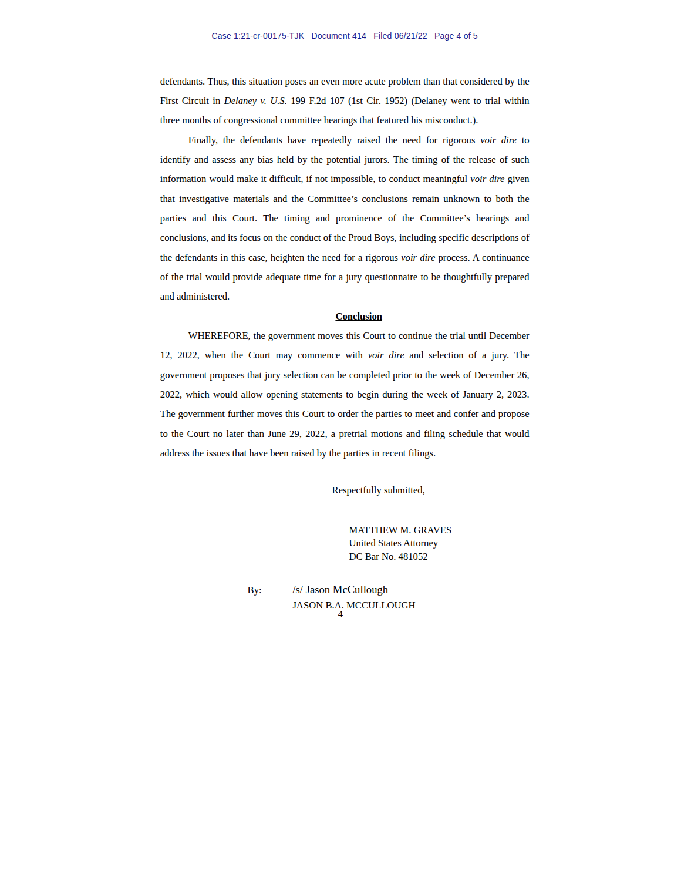Case 1:21-cr-00175-TJK Document 414 Filed 06/21/22 Page 4 of 5
defendants. Thus, this situation poses an even more acute problem than that considered by the First Circuit in Delaney v. U.S. 199 F.2d 107 (1st Cir. 1952) (Delaney went to trial within three months of congressional committee hearings that featured his misconduct.).
Finally, the defendants have repeatedly raised the need for rigorous voir dire to identify and assess any bias held by the potential jurors. The timing of the release of such information would make it difficult, if not impossible, to conduct meaningful voir dire given that investigative materials and the Committee’s conclusions remain unknown to both the parties and this Court. The timing and prominence of the Committee’s hearings and conclusions, and its focus on the conduct of the Proud Boys, including specific descriptions of the defendants in this case, heighten the need for a rigorous voir dire process. A continuance of the trial would provide adequate time for a jury questionnaire to be thoughtfully prepared and administered.
Conclusion
WHEREFORE, the government moves this Court to continue the trial until December 12, 2022, when the Court may commence with voir dire and selection of a jury. The government proposes that jury selection can be completed prior to the week of December 26, 2022, which would allow opening statements to begin during the week of January 2, 2023. The government further moves this Court to order the parties to meet and confer and propose to the Court no later than June 29, 2022, a pretrial motions and filing schedule that would address the issues that have been raised by the parties in recent filings.
Respectfully submitted,
MATTHEW M. GRAVES
United States Attorney
DC Bar No. 481052
By: /s/ Jason McCullough JASON B.A. MCCULLOUGH
4